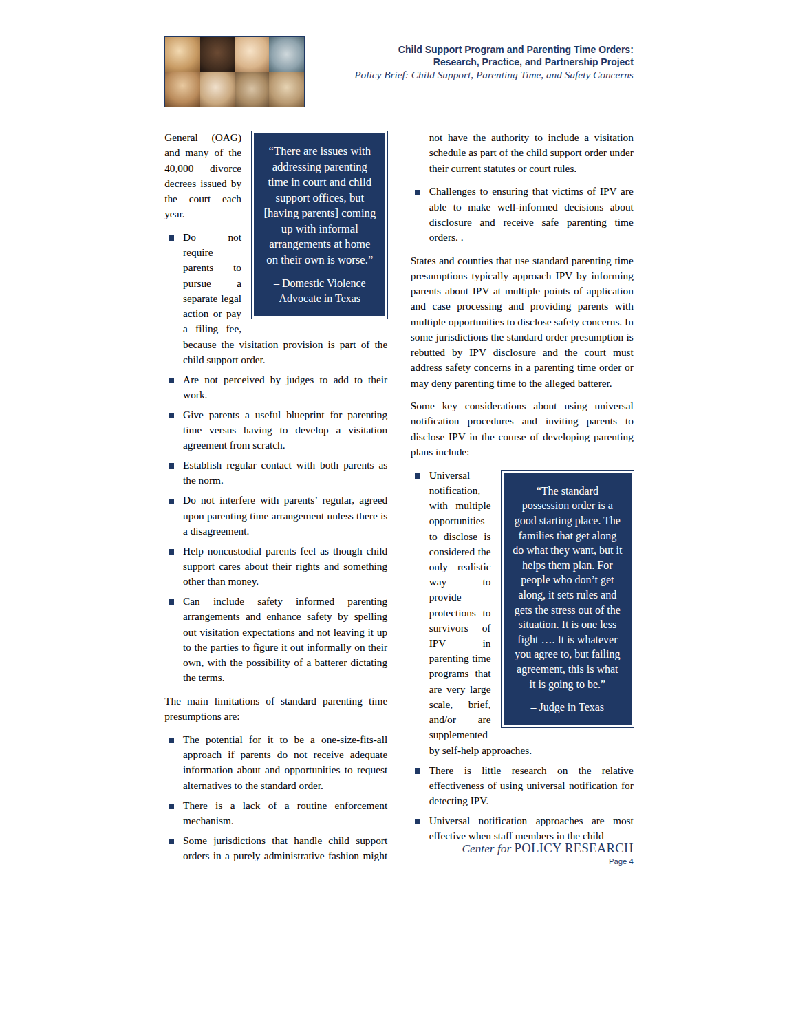Child Support Program and Parenting Time Orders:
Research, Practice, and Partnership Project
Policy Brief: Child Support, Parenting Time, and Safety Concerns
“There are issues with addressing parenting time in court and child support offices, but [having parents] coming up with informal arrangements at home on their own is worse.” – Domestic Violence Advocate in Texas
General (OAG) and many of the 40,000 divorce decrees issued by the court each year.
Do not require parents to pursue a separate legal action or pay a filing fee, because the visitation provision is part of the child support order.
Are not perceived by judges to add to their work.
Give parents a useful blueprint for parenting time versus having to develop a visitation agreement from scratch.
Establish regular contact with both parents as the norm.
Do not interfere with parents’ regular, agreed upon parenting time arrangement unless there is a disagreement.
Help noncustodial parents feel as though child support cares about their rights and something other than money.
Can include safety informed parenting arrangements and enhance safety by spelling out visitation expectations and not leaving it up to the parties to figure it out informally on their own, with the possibility of a batterer dictating the terms.
The main limitations of standard parenting time presumptions are:
The potential for it to be a one-size-fits-all approach if parents do not receive adequate information about and opportunities to request alternatives to the standard order.
There is a lack of a routine enforcement mechanism.
Some jurisdictions that handle child support orders in a purely administrative fashion might not have the authority to include a visitation schedule as part of the child support order under their current statutes or court rules.
Challenges to ensuring that victims of IPV are able to make well-informed decisions about disclosure and receive safe parenting time orders. .
States and counties that use standard parenting time presumptions typically approach IPV by informing parents about IPV at multiple points of application and case processing and providing parents with multiple opportunities to disclose safety concerns. In some jurisdictions the standard order presumption is rebutted by IPV disclosure and the court must address safety concerns in a parenting time order or may deny parenting time to the alleged batterer.
Some key considerations about using universal notification procedures and inviting parents to disclose IPV in the course of developing parenting plans include:
“The standard possession order is a good starting place. The families that get along do what they want, but it helps them plan. For people who don’t get along, it sets rules and gets the stress out of the situation. It is one less fight …. It is whatever you agree to, but failing agreement, this is what it is going to be.” – Judge in Texas
Universal notification, with multiple opportunities to disclose is considered the only realistic way to provide protections to survivors of IPV in parenting time programs that are very large scale, brief, and/or are supplemented by self-help approaches.
There is little research on the relative effectiveness of using universal notification for detecting IPV.
Universal notification approaches are most effective when staff members in the child
Center for POLICY RESEARCH
Page 4